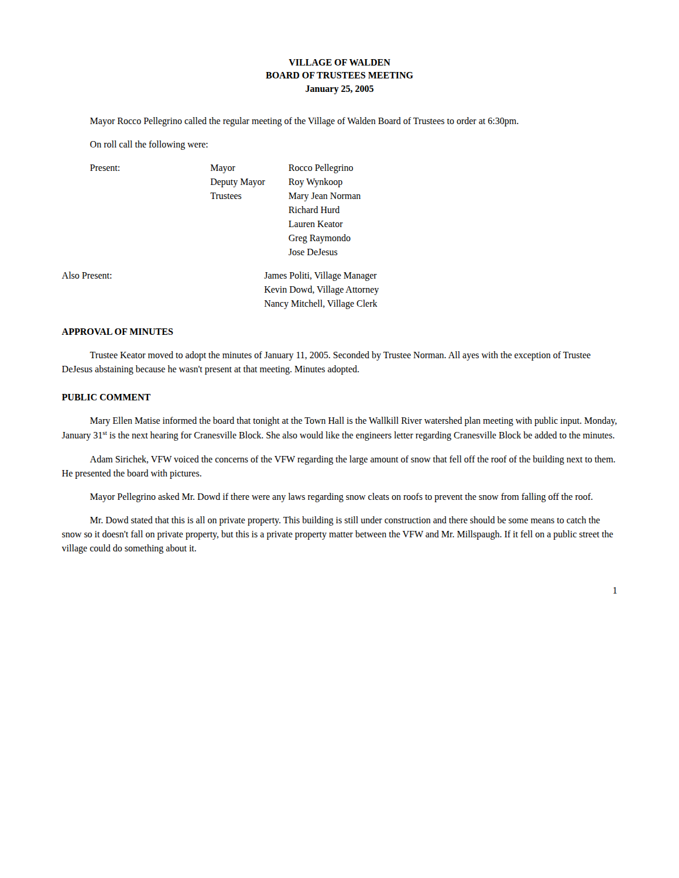VILLAGE OF WALDEN
BOARD OF TRUSTEES MEETING
January 25, 2005
Mayor Rocco Pellegrino called the regular meeting of the Village of Walden Board of Trustees to order at 6:30pm.
On roll call the following were:
| Present: | Mayor | Rocco Pellegrino |
| | Deputy Mayor | Roy Wynkoop |
| | Trustees | Mary Jean Norman |
| | | Richard Hurd |
| | | Lauren Keator |
| | | Greg Raymondo |
| | | Jose DeJesus |
| Also Present: | James Politi, Village Manager |
| | Kevin Dowd, Village Attorney |
| | Nancy Mitchell, Village Clerk |
Approval of Minutes
Trustee Keator moved to adopt the minutes of January 11, 2005. Seconded by Trustee Norman. All ayes with the exception of Trustee DeJesus abstaining because he wasn't present at that meeting. Minutes adopted.
Public Comment
Mary Ellen Matise informed the board that tonight at the Town Hall is the Wallkill River watershed plan meeting with public input. Monday, January 31st is the next hearing for Cranesville Block. She also would like the engineers letter regarding Cranesville Block be added to the minutes.
Adam Sirichek, VFW voiced the concerns of the VFW regarding the large amount of snow that fell off the roof of the building next to them. He presented the board with pictures.
Mayor Pellegrino asked Mr. Dowd if there were any laws regarding snow cleats on roofs to prevent the snow from falling off the roof.
Mr. Dowd stated that this is all on private property. This building is still under construction and there should be some means to catch the snow so it doesn't fall on private property, but this is a private property matter between the VFW and Mr. Millspaugh. If it fell on a public street the village could do something about it.
1